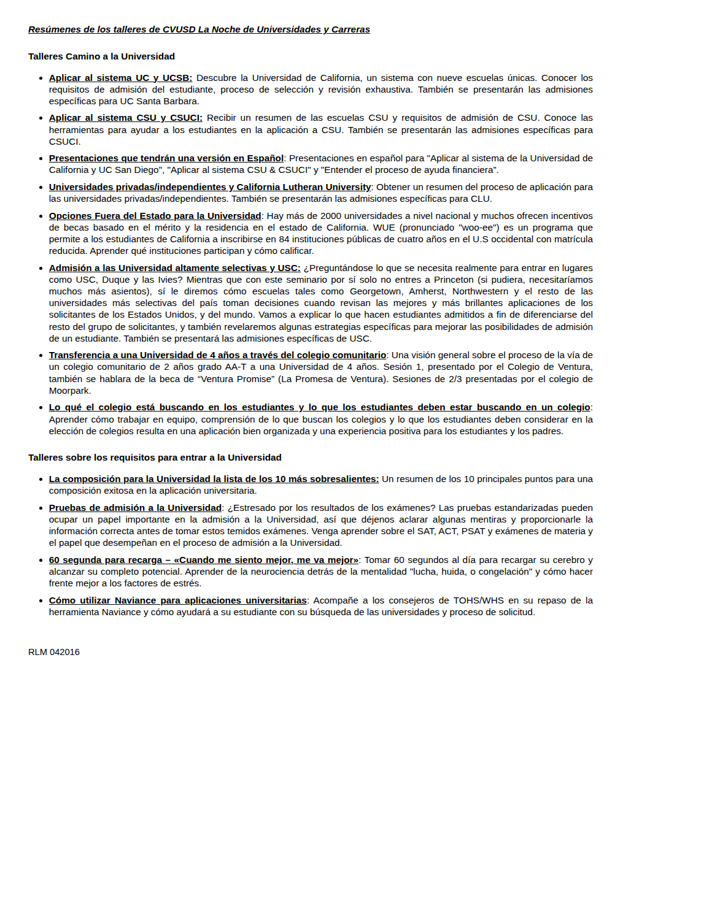Resúmenes de los talleres de CVUSD La Noche de Universidades y Carreras
Talleres Camino a la Universidad
Aplicar al sistema UC y UCSB: Descubre la Universidad de California, un sistema con nueve escuelas únicas. Conocer los requisitos de admisión del estudiante, proceso de selección y revisión exhaustiva. También se presentarán las admisiones específicas para UC Santa Barbara.
Aplicar al sistema CSU y CSUCI: Recibir un resumen de las escuelas CSU y requisitos de admisión de CSU. Conoce las herramientas para ayudar a los estudiantes en la aplicación a CSU. También se presentarán las admisiones específicas para CSUCI.
Presentaciones que tendrán una versión en Español: Presentaciones en español para "Aplicar al sistema de la Universidad de California y UC San Diego", "Aplicar al sistema CSU & CSUCI" y "Entender el proceso de ayuda financiera”.
Universidades privadas/independientes y California Lutheran University: Obtener un resumen del proceso de aplicación para las universidades privadas/independientes. También se presentarán las admisiones específicas para CLU.
Opciones Fuera del Estado para la Universidad: Hay más de 2000 universidades a nivel nacional y muchos ofrecen incentivos de becas basado en el mérito y la residencia en el estado de California. WUE (pronunciado "woo-ee") es un programa que permite a los estudiantes de California a inscribirse en 84 instituciones públicas de cuatro años en el U.S occidental con matrícula reducida. Aprender qué instituciones participan y cómo calificar.
Admisión a las Universidad altamente selectivas y USC: ¿Preguntándose lo que se necesita realmente para entrar en lugares como USC, Duque y las Ivies? Mientras que con este seminario por sí solo no entres a Princeton (si pudiera, necesitaríamos muchos más asientos), sí le diremos cómo escuelas tales como Georgetown, Amherst, Northwestern y el resto de las universidades más selectivas del país toman decisiones cuando revisan las mejores y más brillantes aplicaciones de los solicitantes de los Estados Unidos, y del mundo. Vamos a explicar lo que hacen estudiantes admitidos a fin de diferenciarse del resto del grupo de solicitantes, y también revelaremos algunas estrategias específicas para mejorar las posibilidades de admisión de un estudiante. También se presentará las admisiones específicas de USC.
Transferencia a una Universidad de 4 años a través del colegio comunitario: Una visión general sobre el proceso de la vía de un colegio comunitario de 2 años grado AA-T a una Universidad de 4 años. Sesión 1, presentado por el Colegio de Ventura, también se hablara de la beca de “Ventura Promise” (La Promesa de Ventura). Sesiones de 2/3 presentadas por el colegio de Moorpark.
Lo qué el colegio está buscando en los estudiantes y lo que los estudiantes deben estar buscando en un colegio: Aprender cómo trabajar en equipo, comprensión de lo que buscan los colegios y lo que los estudiantes deben considerar en la elección de colegios resulta en una aplicación bien organizada y una experiencia positiva para los estudiantes y los padres.
Talleres sobre los requisitos para entrar a la Universidad
La composición para la Universidad la lista de los 10 más sobresalientes: Un resumen de los 10 principales puntos para una composición exitosa en la aplicación universitaria.
Pruebas de admisión a la Universidad: ¿Estresado por los resultados de los exámenes? Las pruebas estandarizadas pueden ocupar un papel importante en la admisión a la Universidad, así que déjenos aclarar algunas mentiras y proporcionarle la información correcta antes de tomar estos temidos exámenes. Venga aprender sobre el SAT, ACT, PSAT y exámenes de materia y el papel que desempeñan en el proceso de admisión a la Universidad.
60 segunda para recarga – «Cuando me siento mejor, me va mejor»: Tomar 60 segundos al día para recargar su cerebro y alcanzar su completo potencial. Aprender de la neurociencia detrás de la mentalidad "lucha, huida, o congelación" y cómo hacer frente mejor a los factores de estrés.
Cómo utilizar Naviance para aplicaciones universitarias: Acompañe a los consejeros de TOHS/WHS en su repaso de la herramienta Naviance y cómo ayudará a su estudiante con su búsqueda de las universidades y proceso de solicitud.
RLM 042016